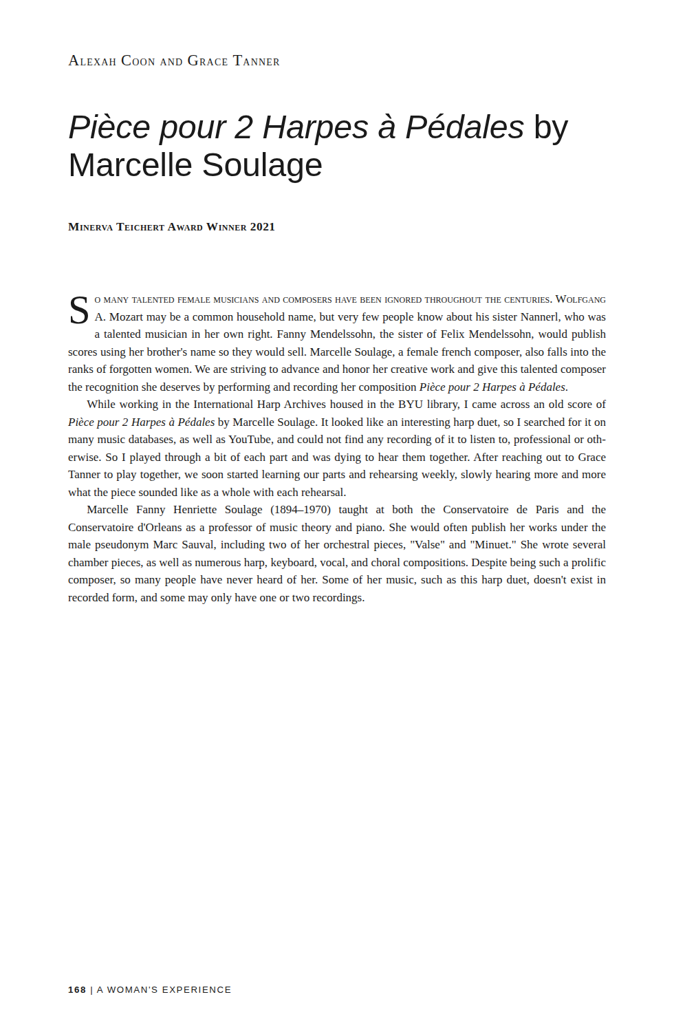Alexah Coon and Grace Tanner
Pièce pour 2 Harpes à Pédales by Marcelle Soulage
Minerva Teichert Award Winner 2021
So many talented female musicians and composers have been ignored throughout the centuries. Wolfgang A. Mozart may be a common household name, but very few people know about his sister Nannerl, who was a talented musician in her own right. Fanny Mendelssohn, the sister of Felix Mendelssohn, would publish scores using her brother's name so they would sell. Marcelle Soulage, a female french composer, also falls into the ranks of forgotten women. We are striving to advance and honor her creative work and give this talented composer the recognition she deserves by performing and recording her composition Pièce pour 2 Harpes à Pédales.
While working in the International Harp Archives housed in the BYU library, I came across an old score of Pièce pour 2 Harpes à Pédales by Marcelle Soulage. It looked like an interesting harp duet, so I searched for it on many music databases, as well as YouTube, and could not find any recording of it to listen to, professional or otherwise. So I played through a bit of each part and was dying to hear them together. After reaching out to Grace Tanner to play together, we soon started learning our parts and rehearsing weekly, slowly hearing more and more what the piece sounded like as a whole with each rehearsal.
Marcelle Fanny Henriette Soulage (1894–1970) taught at both the Conservatoire de Paris and the Conservatoire d'Orleans as a professor of music theory and piano. She would often publish her works under the male pseudonym Marc Sauval, including two of her orchestral pieces, "Valse" and "Minuet." She wrote several chamber pieces, as well as numerous harp, keyboard, vocal, and choral compositions. Despite being such a prolific composer, so many people have never heard of her. Some of her music, such as this harp duet, doesn't exist in recorded form, and some may only have one or two recordings.
168 | A Woman's Experience